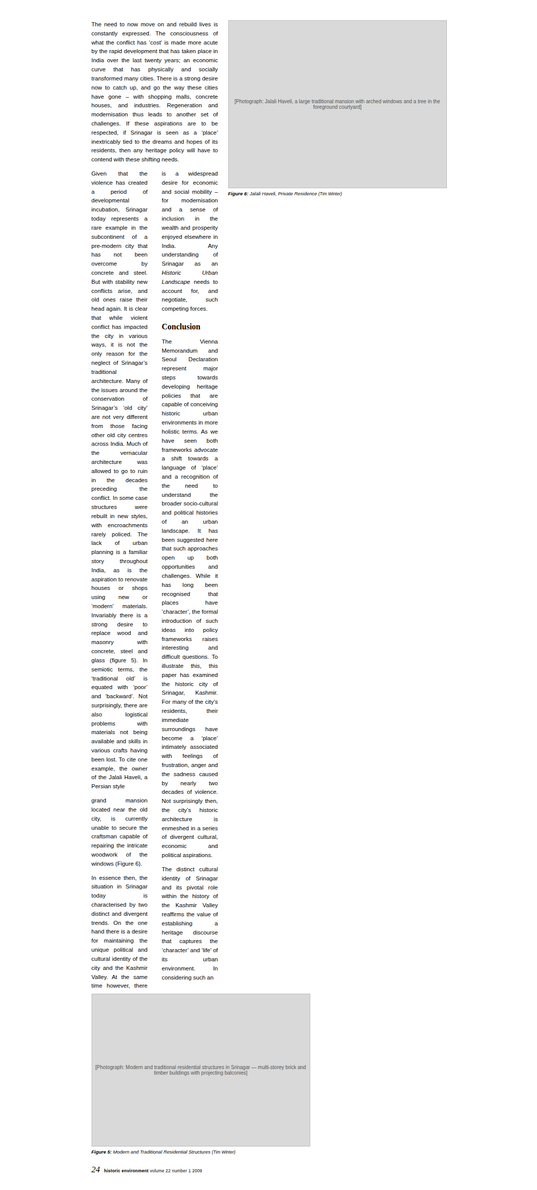[Photograph: Jalali Haveli, a large traditional mansion with arched windows and a tree in the foreground courtyard]
Figure 6: Jalali Haveli, Private Residence (Tim Winter)
The need to now move on and rebuild lives is constantly expressed. The consciousness of what the conflict has ‘cost’ is made more acute by the rapid development that has taken place in India over the last twenty years; an economic curve that has physically and socially transformed many cities. There is a strong desire now to catch up, and go the way these cities have gone – with shopping malls, concrete houses, and industries. Regeneration and modernisation thus leads to another set of challenges. If these aspirations are to be respected, if Srinagar is seen as a ‘place’ inextricably tied to the dreams and hopes of its residents, then any heritage policy will have to contend with these shifting needs.
Given that the violence has created a period of developmental incubation, Srinagar today represents a rare example in the subcontinent of a pre-modern city that has not been overcome by concrete and steel. But with stability new conflicts arise, and old ones raise their head again. It is clear that while violent conflict has impacted the city in various ways, it is not the only reason for the neglect of Srinagar’s traditional architecture. Many of the issues around the conservation of Srinagar’s ‘old city’ are not very different from those facing other old city centres across India. Much of the vernacular architecture was allowed to go to ruin in the decades preceding the conflict. In some case structures were rebuilt in new styles, with encroachments rarely policed. The lack of urban planning is a familiar story throughout India, as is the aspiration to renovate houses or shops using new or ‘modern’ materials. Invariably there is a strong desire to replace wood and masonry with concrete, steel and glass (figure 5). In semiotic terms, the ‘traditional old’ is equated with ‘poor’ and ‘backward’. Not surprisingly, there are also logistical problems with materials not being available and skills in various crafts having been lost. To cite one example, the owner of the Jalali Haveli, a Persian style
grand mansion located near the old city, is currently unable to secure the craftsman capable of repairing the intricate woodwork of the windows (Figure 6).
In essence then, the situation in Srinagar today is characterised by two distinct and divergent trends. On the one hand there is a desire for maintaining the unique political and cultural identity of the city and the Kashmir Valley. At the same time however, there is a widespread desire for economic and social mobility – for modernisation and a sense of inclusion in the wealth and prosperity enjoyed elsewhere in India. Any understanding of Srinagar as an Historic Urban Landscape needs to account for, and negotiate, such competing forces.
Conclusion
The Vienna Memorandum and Seoul Declaration represent major steps towards developing heritage policies that are capable of conceiving historic urban environments in more holistic terms. As we have seen both frameworks advocate a shift towards a language of ‘place’ and a recognition of the need to understand the broader socio-cultural and political histories of an urban landscape. It has been suggested here that such approaches open up both opportunities and challenges. While it has long been recognised that places have ‘character’, the formal introduction of such ideas into policy frameworks raises interesting and difficult questions. To illustrate this, this paper has examined the historic city of Srinagar, Kashmir. For many of the city’s residents, their immediate surroundings have become a ‘place’ intimately associated with feelings of frustration, anger and the sadness caused by nearly two decades of violence. Not surprisingly then, the city’s historic architecture is enmeshed in a series of divergent cultural, economic and political aspirations.
The distinct cultural identity of Srinagar and its pivotal role within the history of the Kashmir Valley reaffirms the value of establishing a heritage discourse that captures the ‘character’ and ‘life’ of its urban environment. In considering such an
[Photograph: Modern and traditional residential structures in Srinagar — multi-storey brick and timber buildings with projecting balconies]
Figure 5: Modern and Traditional Residential Structures (Tim Winter)
24 historic environment volume 22 number 1 2009